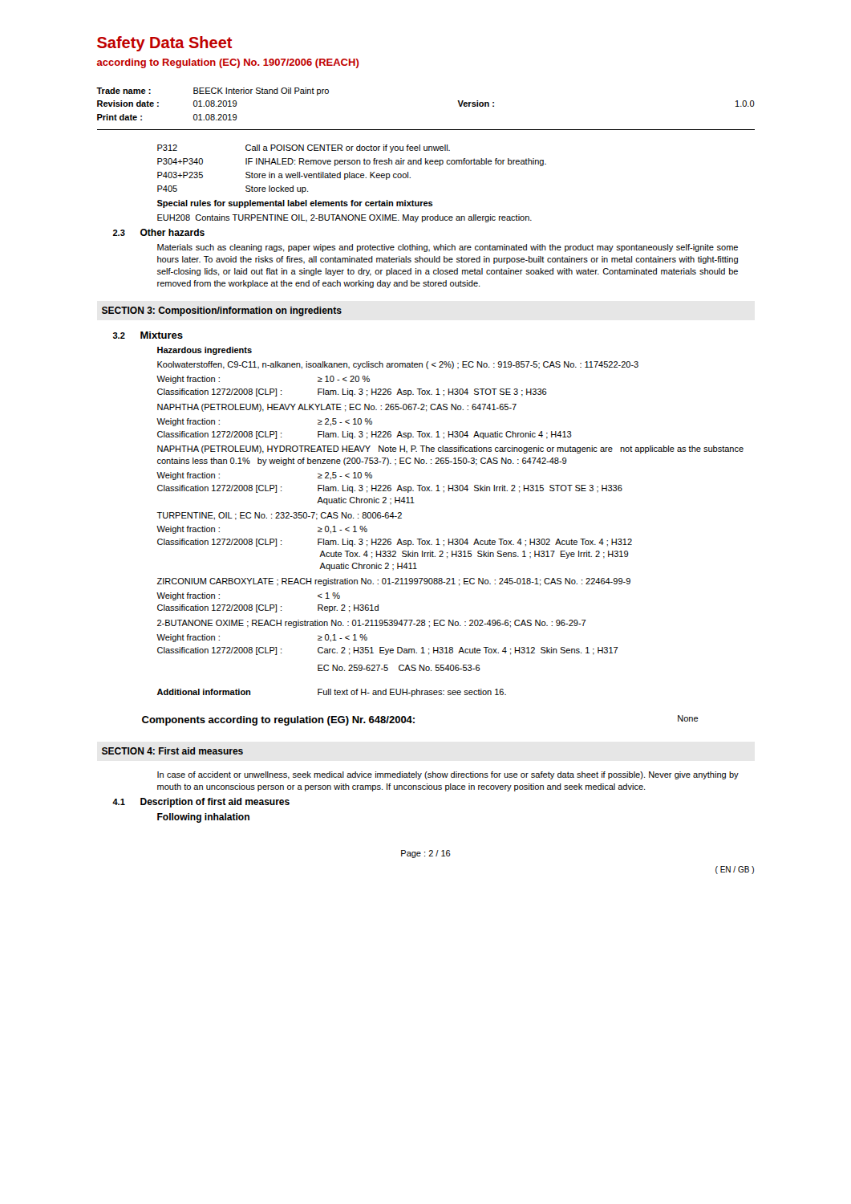Safety Data Sheet
according to Regulation (EC) No. 1907/2006 (REACH)
| Trade name : | BEECK Interior Stand Oil Paint pro | | |
| Revision date : | 01.08.2019 | Version : | 1.0.0 |
| Print date : | 01.08.2019 | | |
| P312 | Call a POISON CENTER or doctor if you feel unwell. |
| P304+P340 | IF INHALED: Remove person to fresh air and keep comfortable for breathing. |
| P403+P235 | Store in a well-ventilated place. Keep cool. |
| P405 | Store locked up. |
Special rules for supplemental label elements for certain mixtures
EUH208 Contains TURPENTINE OIL, 2-BUTANONE OXIME. May produce an allergic reaction.
2.3 Other hazards
Materials such as cleaning rags, paper wipes and protective clothing, which are contaminated with the product may spontaneously self-ignite some hours later. To avoid the risks of fires, all contaminated materials should be stored in purpose-built containers or in metal containers with tight-fitting self-closing lids, or laid out flat in a single layer to dry, or placed in a closed metal container soaked with water. Contaminated materials should be removed from the workplace at the end of each working day and be stored outside.
SECTION 3: Composition/information on ingredients
3.2 Mixtures
Hazardous ingredients
Koolwaterstoffen, C9-C11, n-alkanen, isoalkanen, cyclisch aromaten ( < 2%) ; EC No. : 919-857-5; CAS No. : 1174522-20-3
| Weight fraction : | ≥ 10 - < 20 % |
| Classification 1272/2008 [CLP] : | Flam. Liq. 3 ; H226 Asp. Tox. 1 ; H304 STOT SE 3 ; H336 |
NAPHTHA (PETROLEUM), HEAVY ALKYLATE ; EC No. : 265-067-2; CAS No. : 64741-65-7
| Weight fraction : | ≥ 2,5 - < 10 % |
| Classification 1272/2008 [CLP] : | Flam. Liq. 3 ; H226 Asp. Tox. 1 ; H304 Aquatic Chronic 4 ; H413 |
NAPHTHA (PETROLEUM), HYDROTREATED HEAVY Note H, P. The classifications carcinogenic or mutagenic are not applicable as the substance contains less than 0.1% by weight of benzene (200-753-7). ; EC No. : 265-150-3; CAS No. : 64742-48-9
| Weight fraction : | ≥ 2,5 - < 10 % |
| Classification 1272/2008 [CLP] : | Flam. Liq. 3 ; H226 Asp. Tox. 1 ; H304 Skin Irrit. 2 ; H315 STOT SE 3 ; H336 Aquatic Chronic 2 ; H411 |
TURPENTINE, OIL ; EC No. : 232-350-7; CAS No. : 8006-64-2
| Weight fraction : | ≥ 0,1 - < 1 % |
| Classification 1272/2008 [CLP] : | Flam. Liq. 3 ; H226 Asp. Tox. 1 ; H304 Acute Tox. 4 ; H302 Acute Tox. 4 ; H312 Acute Tox. 4 ; H332 Skin Irrit. 2 ; H315 Skin Sens. 1 ; H317 Eye Irrit. 2 ; H319 Aquatic Chronic 2 ; H411 |
ZIRCONIUM CARBOXYLATE ; REACH registration No. : 01-2119979088-21 ; EC No. : 245-018-1; CAS No. : 22464-99-9
| Weight fraction : | < 1 % |
| Classification 1272/2008 [CLP] : | Repr. 2 ; H361d |
2-BUTANONE OXIME ; REACH registration No. : 01-2119539477-28 ; EC No. : 202-496-6; CAS No. : 96-29-7
| Weight fraction : | ≥ 0,1 - < 1 % |
| Classification 1272/2008 [CLP] : | Carc. 2 ; H351 Eye Dam. 1 ; H318 Acute Tox. 4 ; H312 Skin Sens. 1 ; H317 |
| | EC No. 259-627-5 CAS No. 55406-53-6 |
| Additional information | Full text of H- and EUH-phrases: see section 16. |
| Components according to regulation (EG) Nr. 648/2004: | None |
SECTION 4: First aid measures
In case of accident or unwellness, seek medical advice immediately (show directions for use or safety data sheet if possible). Never give anything by mouth to an unconscious person or a person with cramps. If unconscious place in recovery position and seek medical advice.
4.1 Description of first aid measures
Following inhalation
Page : 2 / 16
( EN / GB )